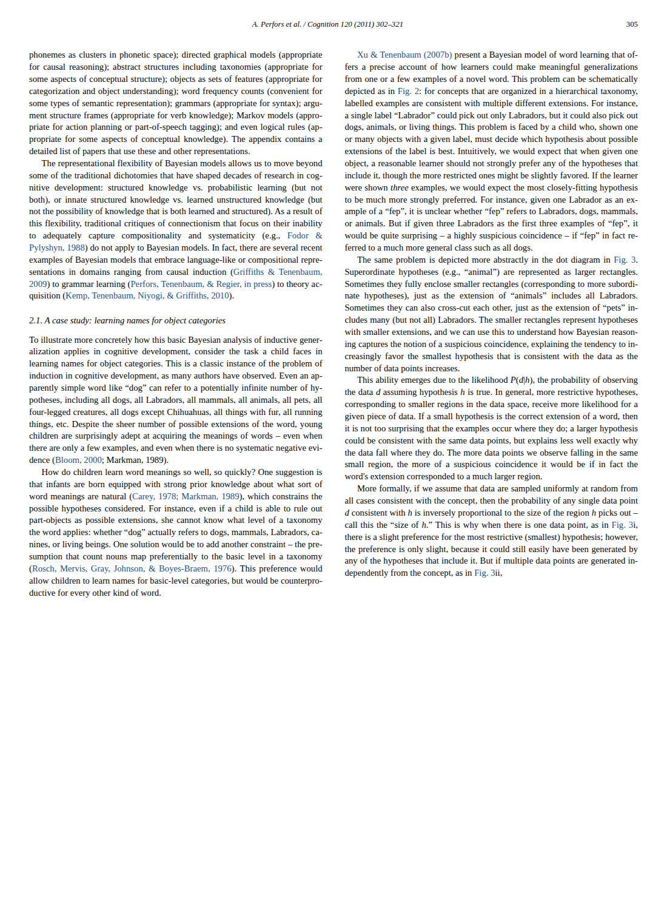A. Perfors et al. / Cognition 120 (2011) 302–321 305
phonemes as clusters in phonetic space); directed graphical models (appropriate for causal reasoning); abstract structures including taxonomies (appropriate for some aspects of conceptual structure); objects as sets of features (appropriate for categorization and object understanding); word frequency counts (convenient for some types of semantic representation); grammars (appropriate for syntax); argument structure frames (appropriate for verb knowledge); Markov models (appropriate for action planning or part-of-speech tagging); and even logical rules (appropriate for some aspects of conceptual knowledge). The appendix contains a detailed list of papers that use these and other representations.
The representational flexibility of Bayesian models allows us to move beyond some of the traditional dichotomies that have shaped decades of research in cognitive development: structured knowledge vs. probabilistic learning (but not both), or innate structured knowledge vs. learned unstructured knowledge (but not the possibility of knowledge that is both learned and structured). As a result of this flexibility, traditional critiques of connectionism that focus on their inability to adequately capture compositionality and systematicity (e.g., Fodor & Pylyshyn, 1988) do not apply to Bayesian models. In fact, there are several recent examples of Bayesian models that embrace language-like or compositional representations in domains ranging from causal induction (Griffiths & Tenenbaum, 2009) to grammar learning (Perfors, Tenenbaum, & Regier, in press) to theory acquisition (Kemp, Tenenbaum, Niyogi, & Griffiths, 2010).
2.1. A case study: learning names for object categories
To illustrate more concretely how this basic Bayesian analysis of inductive generalization applies in cognitive development, consider the task a child faces in learning names for object categories. This is a classic instance of the problem of induction in cognitive development, as many authors have observed. Even an apparently simple word like “dog” can refer to a potentially infinite number of hypotheses, including all dogs, all Labradors, all mammals, all animals, all pets, all four-legged creatures, all dogs except Chihuahuas, all things with fur, all running things, etc. Despite the sheer number of possible extensions of the word, young children are surprisingly adept at acquiring the meanings of words – even when there are only a few examples, and even when there is no systematic negative evidence (Bloom, 2000; Markman, 1989).
How do children learn word meanings so well, so quickly? One suggestion is that infants are born equipped with strong prior knowledge about what sort of word meanings are natural (Carey, 1978; Markman, 1989), which constrains the possible hypotheses considered. For instance, even if a child is able to rule out part-objects as possible extensions, she cannot know what level of a taxonomy the word applies: whether “dog” actually refers to dogs, mammals, Labradors, canines, or living beings. One solution would be to add another constraint – the presumption that count nouns map preferentially to the basic level in a taxonomy (Rosch, Mervis, Gray, Johnson, & Boyes-Braem, 1976). This preference would allow children to learn names for basic-level categories, but would be counterproductive for every other kind of word.
Xu & Tenenbaum (2007b) present a Bayesian model of word learning that offers a precise account of how learners could make meaningful generalizations from one or a few examples of a novel word. This problem can be schematically depicted as in Fig. 2: for concepts that are organized in a hierarchical taxonomy, labelled examples are consistent with multiple different extensions. For instance, a single label “Labrador” could pick out only Labradors, but it could also pick out dogs, animals, or living things. This problem is faced by a child who, shown one or many objects with a given label, must decide which hypothesis about possible extensions of the label is best. Intuitively, we would expect that when given one object, a reasonable learner should not strongly prefer any of the hypotheses that include it, though the more restricted ones might be slightly favored. If the learner were shown three examples, we would expect the most closely-fitting hypothesis to be much more strongly preferred. For instance, given one Labrador as an example of a “fep”, it is unclear whether “fep” refers to Labradors, dogs, mammals, or animals. But if given three Labradors as the first three examples of “fep”, it would be quite surprising – a highly suspicious coincidence – if “fep” in fact referred to a much more general class such as all dogs.
The same problem is depicted more abstractly in the dot diagram in Fig. 3. Superordinate hypotheses (e.g., “animal”) are represented as larger rectangles. Sometimes they fully enclose smaller rectangles (corresponding to more subordinate hypotheses), just as the extension of “animals” includes all Labradors. Sometimes they can also cross-cut each other, just as the extension of “pets” includes many (but not all) Labradors. The smaller rectangles represent hypotheses with smaller extensions, and we can use this to understand how Bayesian reasoning captures the notion of a suspicious coincidence, explaining the tendency to increasingly favor the smallest hypothesis that is consistent with the data as the number of data points increases.
This ability emerges due to the likelihood P(d|h), the probability of observing the data d assuming hypothesis h is true. In general, more restrictive hypotheses, corresponding to smaller regions in the data space, receive more likelihood for a given piece of data. If a small hypothesis is the correct extension of a word, then it is not too surprising that the examples occur where they do; a larger hypothesis could be consistent with the same data points, but explains less well exactly why the data fall where they do. The more data points we observe falling in the same small region, the more of a suspicious coincidence it would be if in fact the word's extension corresponded to a much larger region.
More formally, if we assume that data are sampled uniformly at random from all cases consistent with the concept, then the probability of any single data point d consistent with h is inversely proportional to the size of the region h picks out – call this the “size of h.” This is why when there is one data point, as in Fig. 3i, there is a slight preference for the most restrictive (smallest) hypothesis; however, the preference is only slight, because it could still easily have been generated by any of the hypotheses that include it. But if multiple data points are generated independently from the concept, as in Fig. 3ii,